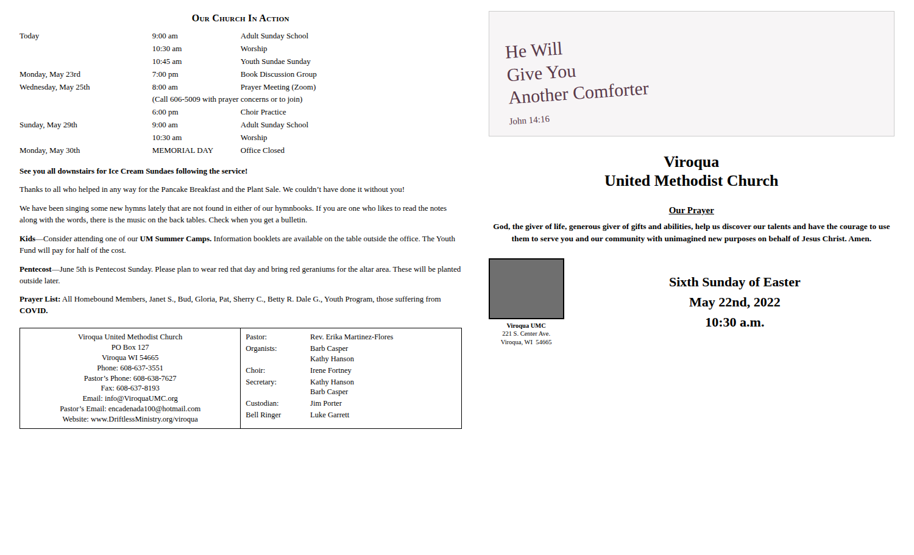Our Church In Action
| Today | 9:00 am | Adult Sunday School |
| | 10:30 am | Worship |
| | 10:45 am | Youth Sundae Sunday |
| Monday, May 23rd | 7:00 pm | Book Discussion Group |
| Wednesday, May 25th | 8:00 am | Prayer Meeting (Zoom) |
| | (Call 606-5009 with prayer concerns or to join) |
| | 6:00 pm | Choir Practice |
| Sunday, May 29th | 9:00 am | Adult Sunday School |
| | 10:30 am | Worship |
| Monday, May 30th | MEMORIAL DAY | Office Closed |
See you all downstairs for Ice Cream Sundaes following the service!
Thanks to all who helped in any way for the Pancake Breakfast and the Plant Sale. We couldn’t have done it without you!
We have been singing some new hymns lately that are not found in either of our hymnbooks. If you are one who likes to read the notes along with the words, there is the music on the back tables. Check when you get a bulletin.
Kids—Consider attending one of our UM Summer Camps. Information booklets are available on the table outside the office. The Youth Fund will pay for half of the cost.
Pentecost—June 5th is Pentecost Sunday. Please plan to wear red that day and bring red geraniums for the altar area. These will be planted outside later.
Prayer List: All Homebound Members, Janet S., Bud, Gloria, Pat, Sherry C., Betty R. Dale G., Youth Program, those suffering from COVID.
Viroqua United Methodist Church
PO Box 127
Viroqua WI 54665
Phone: 608-637-3551
Pastor’s Phone: 608-638-7627
Fax: 608-637-8193
Email: info@ViroquaUMC.org
Pastor’s Email: encadenada100@hotmail.com
Website: www.DriftlessMinistry.org/viroqua
| Pastor: | Rev. Erika Martinez-Flores |
| Organists: | Barb Casper Kathy Hanson |
| Choir: | Irene Fortney |
| Secretary: | Kathy Hanson Barb Casper |
| Custodian: | Jim Porter |
| Bell Ringer | Luke Garrett |
He Will
Give You
Another Comforter
John 14:16
Viroqua
United Methodist Church
Our Prayer
God, the giver of life, generous giver of gifts and abilities, help us discover our talents and have the courage to use them to serve you and our community with unimagined new purposes on behalf of Jesus Christ. Amen.
Viroqua UMC
221 S. Center Ave.
Viroqua, WI 54665
Sixth Sunday of Easter
May 22nd, 2022
10:30 a.m.